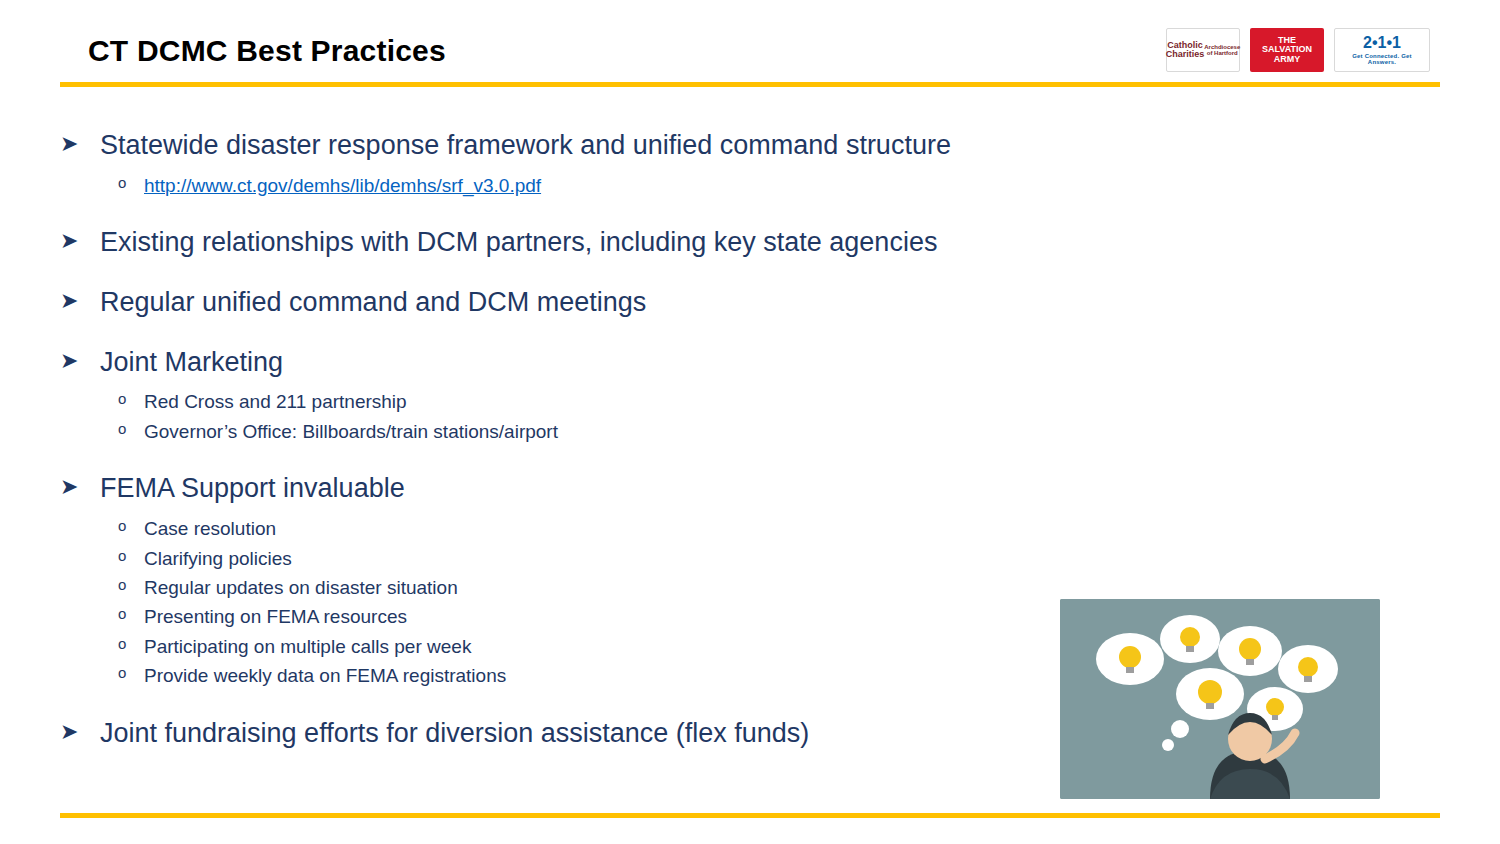CT DCMC Best Practices
Catholic
Charities
Archdiocese of Hartford
THE
SALVATION
ARMY
2•1•1Get Connected. Get Answers.
Statewide disaster response framework and unified command structure
http://www.ct.gov/demhs/lib/demhs/srf_v3.0.pdf
Existing relationships with DCM partners, including key state agencies
Regular unified command and DCM meetings
Joint Marketing
Red Cross and 211 partnership
Governor’s Office: Billboards/train stations/airport
FEMA Support invaluable
Case resolution
Clarifying policies
Regular updates on disaster situation
Presenting on FEMA resources
Participating on multiple calls per week
Provide weekly data on FEMA registrations
Joint fundraising efforts for diversion assistance (flex funds)